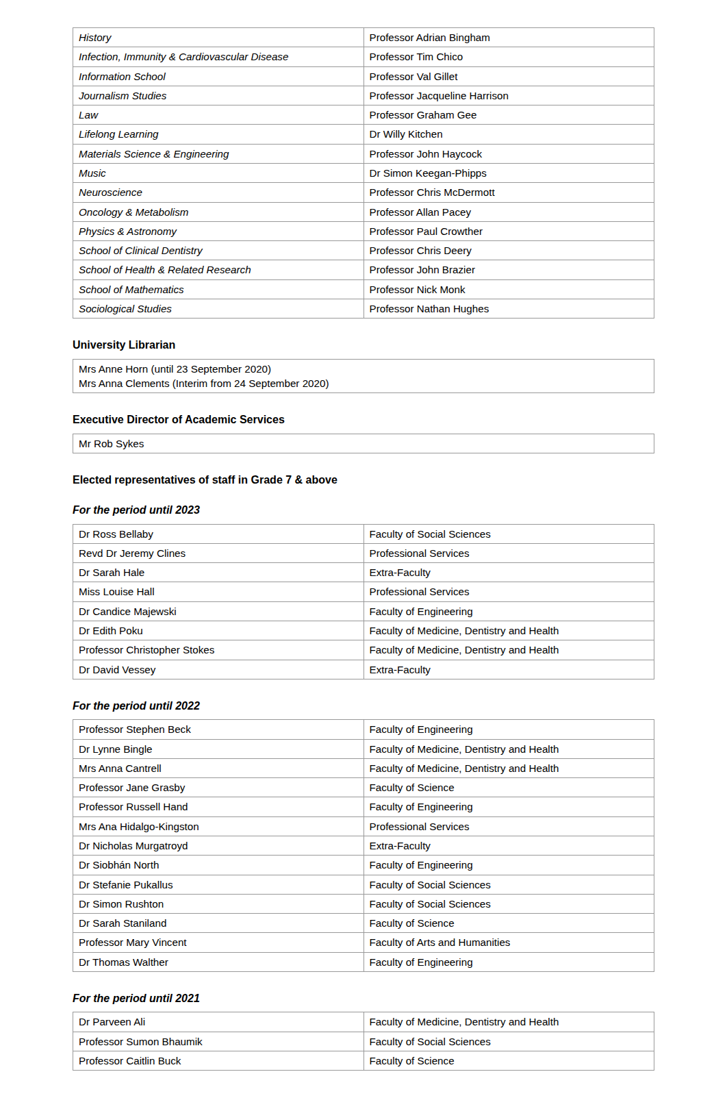| History | Professor Adrian Bingham |
| Infection, Immunity & Cardiovascular Disease | Professor Tim Chico |
| Information School | Professor Val Gillet |
| Journalism Studies | Professor Jacqueline Harrison |
| Law | Professor Graham Gee |
| Lifelong Learning | Dr Willy Kitchen |
| Materials Science & Engineering | Professor John Haycock |
| Music | Dr Simon Keegan-Phipps |
| Neuroscience | Professor Chris McDermott |
| Oncology & Metabolism | Professor Allan Pacey |
| Physics & Astronomy | Professor Paul Crowther |
| School of Clinical Dentistry | Professor Chris Deery |
| School of Health & Related Research | Professor John Brazier |
| School of Mathematics | Professor Nick Monk |
| Sociological Studies | Professor Nathan Hughes |
University Librarian
| Mrs Anne Horn (until 23 September 2020) Mrs Anna Clements (Interim from 24 September 2020) |
Executive Director of Academic Services
| Mr Rob Sykes |
Elected representatives of staff in Grade 7 & above
For the period until 2023
| Dr Ross Bellaby | Faculty of Social Sciences |
| Revd Dr Jeremy Clines | Professional Services |
| Dr Sarah Hale | Extra-Faculty |
| Miss Louise Hall | Professional Services |
| Dr Candice Majewski | Faculty of Engineering |
| Dr Edith Poku | Faculty of Medicine, Dentistry and Health |
| Professor Christopher Stokes | Faculty of Medicine, Dentistry and Health |
| Dr David Vessey | Extra-Faculty |
For the period until 2022
| Professor Stephen Beck | Faculty of Engineering |
| Dr Lynne Bingle | Faculty of Medicine, Dentistry and Health |
| Mrs Anna Cantrell | Faculty of Medicine, Dentistry and Health |
| Professor Jane Grasby | Faculty of Science |
| Professor Russell Hand | Faculty of Engineering |
| Mrs Ana Hidalgo-Kingston | Professional Services |
| Dr Nicholas Murgatroyd | Extra-Faculty |
| Dr Siobhán North | Faculty of Engineering |
| Dr Stefanie Pukallus | Faculty of Social Sciences |
| Dr Simon Rushton | Faculty of Social Sciences |
| Dr Sarah Staniland | Faculty of Science |
| Professor Mary Vincent | Faculty of Arts and Humanities |
| Dr Thomas Walther | Faculty of Engineering |
For the period until 2021
| Dr Parveen Ali | Faculty of Medicine, Dentistry and Health |
| Professor Sumon Bhaumik | Faculty of Social Sciences |
| Professor Caitlin Buck | Faculty of Science |